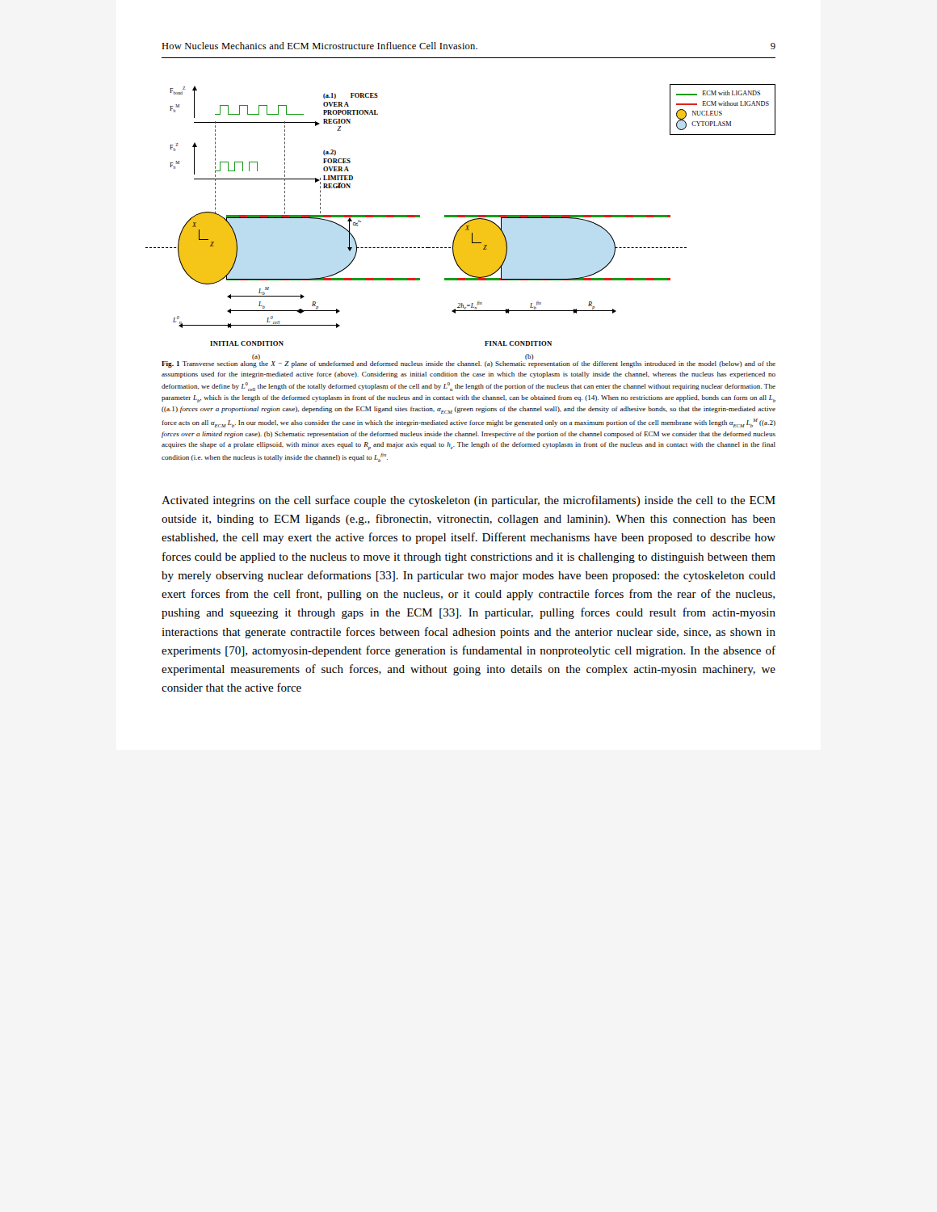How Nucleus Mechanics and ECM Microstructure Influence Cell Invasion. 9
ECM with LIGANDS
ECM without LIGANDS
NUCLEUS
CYTOPLASM
FbondZ
FbM
Z
(a.1) FORCES OVER A
PROPORTIONAL REGION
FbZ
FbM
Z
(a.2) FORCES OVER A
LIMITED REGION
X Z
Rp
LbM
Lb
Rp
L0n
L0cell
INITIAL CONDITION
(a)
X Z
2he=Lnfin
Lbfin
Rp
FINAL CONDITION
(b)
Fig. 1 Transverse section along the X − Z plane of undeformed and deformed nucleus inside the channel. (a) Schematic representation of the different lengths introduced in the model (below) and of the assumptions used for the integrin-mediated active force (above). Considering as initial condition the case in which the cytoplasm is totally inside the channel, whereas the nucleus has experienced no deformation, we define by L0cell the length of the totally deformed cytoplasm of the cell and by L0n the length of the portion of the nucleus that can enter the channel without requiring nuclear deformation. The parameter Lb, which is the length of the deformed cytoplasm in front of the nucleus and in contact with the channel, can be obtained from eq. (14). When no restrictions are applied, bonds can form on all Lb ((a.1) forces over a proportional region case), depending on the ECM ligand sites fraction, αECM (green regions of the channel wall), and the density of adhesive bonds, so that the integrin-mediated active force acts on all αECM Lb. In our model, we also consider the case in which the integrin-mediated active force might be generated only on a maximum portion of the cell membrane with length αECM LbM ((a.2) forces over a limited region case). (b) Schematic representation of the deformed nucleus inside the channel. Irrespective of the portion of the channel composed of ECM we consider that the deformed nucleus acquires the shape of a prolate ellipsoid, with minor axes equal to Rp and major axis equal to he. The length of the deformed cytoplasm in front of the nucleus and in contact with the channel in the final condition (i.e. when the nucleus is totally inside the channel) is equal to Lbfin.
Activated integrins on the cell surface couple the cytoskeleton (in particular, the microfilaments) inside the cell to the ECM outside it, binding to ECM ligands (e.g., fibronectin, vitronectin, collagen and laminin). When this connection has been established, the cell may exert the active forces to propel itself. Different mechanisms have been proposed to describe how forces could be applied to the nucleus to move it through tight constrictions and it is challenging to distinguish between them by merely observing nuclear deformations [33]. In particular two major modes have been proposed: the cytoskeleton could exert forces from the cell front, pulling on the nucleus, or it could apply contractile forces from the rear of the nucleus, pushing and squeezing it through gaps in the ECM [33]. In particular, pulling forces could result from actin-myosin interactions that generate contractile forces between focal adhesion points and the anterior nuclear side, since, as shown in experiments [70], actomyosin-dependent force generation is fundamental in nonproteolytic cell migration. In the absence of experimental measurements of such forces, and without going into details on the complex actin-myosin machinery, we consider that the active force